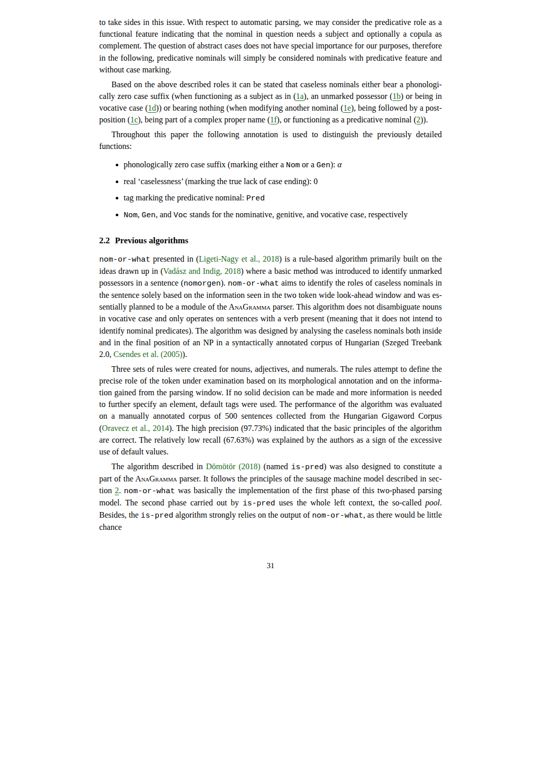to take sides in this issue. With respect to automatic parsing, we may consider the predicative role as a functional feature indicating that the nominal in question needs a subject and optionally a copula as complement. The question of abstract cases does not have special importance for our purposes, therefore in the following, predicative nominals will simply be considered nominals with predicative feature and without case marking.
Based on the above described roles it can be stated that caseless nominals either bear a phonologically zero case suffix (when functioning as a subject as in (1a), an unmarked possessor (1b) or being in vocative case (1d)) or bearing nothing (when modifying another nominal (1e), being followed by a postposition (1c), being part of a complex proper name (1f), or functioning as a predicative nominal (2)).
Throughout this paper the following annotation is used to distinguish the previously detailed functions:
phonologically zero case suffix (marking either a Nom or a Gen): α
real ‘caselessness’ (marking the true lack of case ending): 0
tag marking the predicative nominal: Pred
Nom, Gen, and Voc stands for the nominative, genitive, and vocative case, respectively
2.2 Previous algorithms
nom-or-what presented in (Ligeti-Nagy et al., 2018) is a rule-based algorithm primarily built on the ideas drawn up in (Vadász and Indig, 2018) where a basic method was introduced to identify unmarked possessors in a sentence (nomorgen). nom-or-what aims to identify the roles of caseless nominals in the sentence solely based on the information seen in the two token wide look-ahead window and was essentially planned to be a module of the Ana Gramma parser. This algorithm does not disambiguate nouns in vocative case and only operates on sentences with a verb present (meaning that it does not intend to identify nominal predicates). The algorithm was designed by analysing the caseless nominals both inside and in the final position of an NP in a syntactically annotated corpus of Hungarian (Szeged Treebank 2.0, Csendes et al. (2005)).
Three sets of rules were created for nouns, adjectives, and numerals. The rules attempt to define the precise role of the token under examination based on its morphological annotation and on the information gained from the parsing window. If no solid decision can be made and more information is needed to further specify an element, default tags were used. The performance of the algorithm was evaluated on a manually annotated corpus of 500 sentences collected from the Hungarian Gigaword Corpus (Oravecz et al., 2014). The high precision (97.73%) indicated that the basic principles of the algorithm are correct. The relatively low recall (67.63%) was explained by the authors as a sign of the excessive use of default values.
The algorithm described in Dömötör (2018) (named is-pred) was also designed to constitute a part of the Ana Gramma parser. It follows the principles of the sausage machine model described in section 2. nom-or-what was basically the implementation of the first phase of this two-phased parsing model. The second phase carried out by is-pred uses the whole left context, the so-called pool. Besides, the is-pred algorithm strongly relies on the output of nom-or-what, as there would be little chance
31